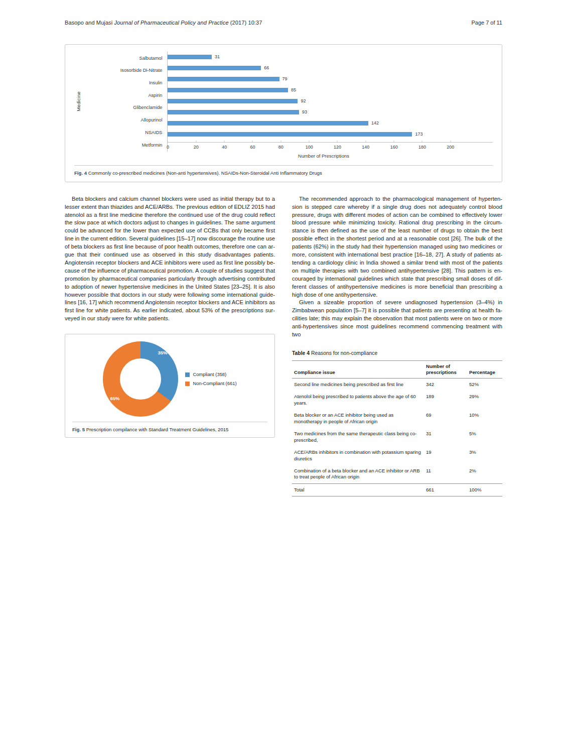Basopo and Mujasi Journal of Pharmaceutical Policy and Practice (2017) 10:37
Page 7 of 11
Medicine
Salbutamol
Isosorbide Di-Nitrate
Insulin
Aspirin
Glibenclamide
Allopurinol
NSAIDS
Metformin
31
66
79
85
92
93
142
173
0 20 40 60 80 100 120 140 160 180 200
Number of Prescriptions
Fig. 4 Commonly co-prescribed medicines (Non-anti hypertensives). NSAIDs-Non-Steroidal Anti Inflammatory Drugs
Beta blockers and calcium channel blockers were used as initial therapy but to a lesser extent than thiazides and ACE/ARBs. The previous edition of EDLIZ 2015 had atenolol as a first line medicine therefore the continued use of the drug could reflect the slow pace at which doctors adjust to changes in guidelines. The same argument could be advanced for the lower than expected use of CCBs that only became first line in the current edition. Several guidelines [15–17] now discourage the routine use of beta blockers as first line because of poor health outcomes, therefore one can argue that their continued use as observed in this study disadvantages patients. Angiotensin receptor blockers and ACE inhibitors were used as first line possibly because of the influence of pharmaceutical promotion. A couple of studies suggest that promotion by pharmaceutical companies particularly through advertising contributed to adoption of newer hypertensive medicines in the United States [23–25]. It is also however possible that doctors in our study were following some international guidelines [16, 17] which recommend Angiotensin receptor blockers and ACE inhibitors as first line for white patients. As earlier indicated, about 53% of the prescriptions surveyed in our study were for white patients.
35% 65%
Compliant (358)
Non-Compliant (661)
Fig. 5 Prescription compilance with Standard Treatment Guidelines, 2015
The recommended approach to the pharmacological management of hypertension is stepped care whereby if a single drug does not adequately control blood pressure, drugs with different modes of action can be combined to effectively lower blood pressure while minimizing toxicity. Rational drug prescribing in the circumstance is then defined as the use of the least number of drugs to obtain the best possible effect in the shortest period and at a reasonable cost [26]. The bulk of the patients (62%) in the study had their hypertension managed using two medicines or more, consistent with international best practice [16–18, 27]. A study of patients attending a cardiology clinic in India showed a similar trend with most of the patients on multiple therapies with two combined antihypertensive [28]. This pattern is encouraged by international guidelines which state that prescribing small doses of different classes of antihypertensive medicines is more beneficial than prescribing a high dose of one antihypertensive.
Given a sizeable proportion of severe undiagnosed hypertension (3–4%) in Zimbabwean population [5–7] it is possible that patients are presenting at health facilities late; this may explain the observation that most patients were on two or more anti-hypertensives since most guidelines recommend commencing treatment with two
Table 4 Reasons for non-compliance
| Compliance issue | Number of prescriptions | Percentage |
| --- | --- | --- |
| Second line medicines being prescribed as first line | 342 | 52% |
| Atenolol being prescribed to patients above the age of 60 years. | 189 | 29% |
| Beta blocker or an ACE inhibitor being used as monotherapy in people of African origin | 69 | 10% |
| Two medicines from the same therapeutic class being co-prescribed, | 31 | 5% |
| ACE/ARBs inhibitors in combination with potassium sparing diuretics | 19 | 3% |
| Combination of a beta blocker and an ACE inhibitor or ARB to treat people of African origin | 11 | 2% |
| Total | 661 | 100% |